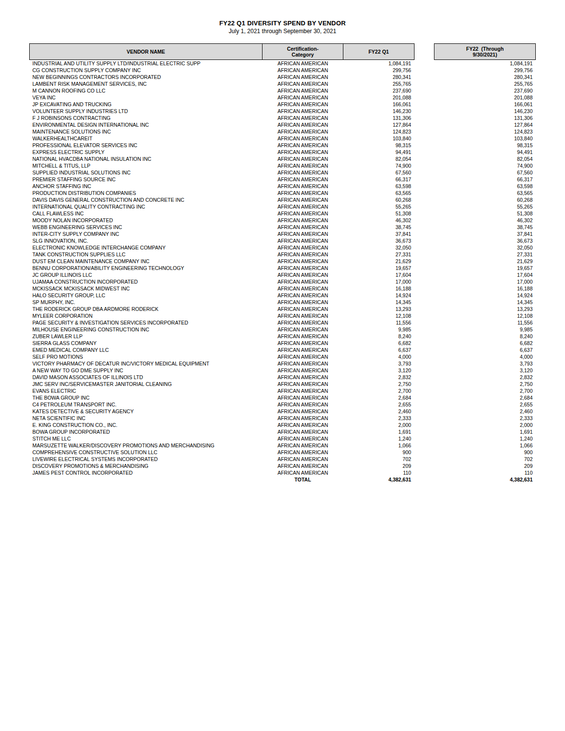FY22 Q1 DIVERSITY SPEND BY VENDOR
July 1, 2021 through September 30, 2021
| VENDOR NAME | Certification- Category | FY22 Q1 | | FY22 (Through 9/30/2021) |
| --- | --- | --- | --- | --- |
| INDUSTRIAL AND UTILITY SUPPLY LTD/INDUSTRIAL ELECTRIC SUPP | AFRICAN AMERICAN | 1,084,191 | | 1,084,191 |
| CG CONSTRUCTION SUPPLY COMPANY INC | AFRICAN AMERICAN | 299,756 | | 299,756 |
| NEW BEGINNINGS CONTRACTORS INCORPORATED | AFRICAN AMERICAN | 280,341 | | 280,341 |
| LAMBENT RISK MANAGEMENT SERVICES, INC | AFRICAN AMERICAN | 255,765 | | 255,765 |
| M CANNON ROOFING CO LLC | AFRICAN AMERICAN | 237,690 | | 237,690 |
| VEYA INC | AFRICAN AMERICAN | 201,088 | | 201,088 |
| JP EXCAVATING AND TRUCKING | AFRICAN AMERICAN | 166,061 | | 166,061 |
| VOLUNTEER SUPPLY INDUSTRIES LTD | AFRICAN AMERICAN | 146,230 | | 146,230 |
| F J ROBINSONS CONTRACTING | AFRICAN AMERICAN | 131,306 | | 131,306 |
| ENVIRONMENTAL DESIGN INTERNATIONAL INC | AFRICAN AMERICAN | 127,864 | | 127,864 |
| MAINTENANCE SOLUTIONS INC | AFRICAN AMERICAN | 124,823 | | 124,823 |
| WALKERHEALTHCAREIT | AFRICAN AMERICAN | 103,840 | | 103,840 |
| PROFESSIONAL ELEVATOR SERVICES INC | AFRICAN AMERICAN | 98,315 | | 98,315 |
| EXPRESS ELECTRIC SUPPLY | AFRICAN AMERICAN | 94,491 | | 94,491 |
| NATIONAL HVACDBA NATIONAL INSULATION INC | AFRICAN AMERICAN | 82,054 | | 82,054 |
| MITCHELL & TITUS, LLP | AFRICAN AMERICAN | 74,900 | | 74,900 |
| SUPPLIED INDUSTRIAL SOLUTIONS INC | AFRICAN AMERICAN | 67,560 | | 67,560 |
| PREMIER STAFFING SOURCE INC | AFRICAN AMERICAN | 66,317 | | 66,317 |
| ANCHOR STAFFING INC | AFRICAN AMERICAN | 63,598 | | 63,598 |
| PRODUCTION DISTRIBUTION COMPANIES | AFRICAN AMERICAN | 63,565 | | 63,565 |
| DAVIS DAVIS GENERAL CONSTRUCTION AND CONCRETE INC | AFRICAN AMERICAN | 60,268 | | 60,268 |
| INTERNATIONAL QUALITY CONTRACTING INC | AFRICAN AMERICAN | 55,265 | | 55,265 |
| CALL FLAWLESS INC | AFRICAN AMERICAN | 51,308 | | 51,308 |
| MOODY NOLAN INCORPORATED | AFRICAN AMERICAN | 46,302 | | 46,302 |
| WEBB ENGINEERING SERVICES INC | AFRICAN AMERICAN | 38,745 | | 38,745 |
| INTER-CITY SUPPLY COMPANY INC | AFRICAN AMERICAN | 37,841 | | 37,841 |
| SLG INNOVATION, INC. | AFRICAN AMERICAN | 36,673 | | 36,673 |
| ELECTRONIC KNOWLEDGE INTERCHANGE COMPANY | AFRICAN AMERICAN | 32,050 | | 32,050 |
| TANK CONSTRUCTION SUPPLIES LLC | AFRICAN AMERICAN | 27,331 | | 27,331 |
| DUST EM CLEAN MAINTENANCE COMPANY INC | AFRICAN AMERICAN | 21,629 | | 21,629 |
| BENNU CORPORATION/ABILITY ENGINEERING TECHNOLOGY | AFRICAN AMERICAN | 19,657 | | 19,657 |
| JC GROUP ILLINOIS LLC | AFRICAN AMERICAN | 17,604 | | 17,604 |
| UJAMAA CONSTRUCTION INCORPORATED | AFRICAN AMERICAN | 17,000 | | 17,000 |
| MCKISSACK MCKISSACK MIDWEST INC | AFRICAN AMERICAN | 16,188 | | 16,188 |
| HALO SECURITY GROUP, LLC | AFRICAN AMERICAN | 14,924 | | 14,924 |
| SP MURPHY, INC. | AFRICAN AMERICAN | 14,345 | | 14,345 |
| THE RODERICK GROUP DBA ARDMORE RODERICK | AFRICAN AMERICAN | 13,293 | | 13,293 |
| MYLEER CORPORATION | AFRICAN AMERICAN | 12,108 | | 12,108 |
| PAGE SECURITY & INVESTIGATION SERVICES INCORPORATED | AFRICAN AMERICAN | 11,556 | | 11,556 |
| MILHOUSE ENGINEERING CONSTRUCTION INC | AFRICAN AMERICAN | 9,985 | | 9,985 |
| ZUBER LAWLER LLP | AFRICAN AMERICAN | 8,240 | | 8,240 |
| SIERRA GLASS COMPANY | AFRICAN AMERICAN | 6,682 | | 6,682 |
| EMED MEDICAL COMPANY LLC | AFRICAN AMERICAN | 6,637 | | 6,637 |
| SELF PRO MOTIONS | AFRICAN AMERICAN | 4,000 | | 4,000 |
| VICTORY PHARMACY OF DECATUR INC/VICTORY MEDICAL EQUIPMENT | AFRICAN AMERICAN | 3,793 | | 3,793 |
| A NEW WAY TO GO DME SUPPLY INC | AFRICAN AMERICAN | 3,120 | | 3,120 |
| DAVID MASON ASSOCIATES OF ILLINOIS LTD | AFRICAN AMERICAN | 2,832 | | 2,832 |
| JMC SERV INC/SERVICEMASTER JANITORIAL CLEANING | AFRICAN AMERICAN | 2,750 | | 2,750 |
| EVANS ELECTRIC | AFRICAN AMERICAN | 2,700 | | 2,700 |
| THE BOWA GROUP INC | AFRICAN AMERICAN | 2,684 | | 2,684 |
| C4 PETROLEUM TRANSPORT INC. | AFRICAN AMERICAN | 2,655 | | 2,655 |
| KATES DETECTIVE & SECURITY AGENCY | AFRICAN AMERICAN | 2,460 | | 2,460 |
| NETA SCIENTIFIC INC | AFRICAN AMERICAN | 2,333 | | 2,333 |
| E. KING CONSTRUCTION CO., INC. | AFRICAN AMERICAN | 2,000 | | 2,000 |
| BOWA GROUP INCORPORATED | AFRICAN AMERICAN | 1,691 | | 1,691 |
| STITCH ME LLC | AFRICAN AMERICAN | 1,240 | | 1,240 |
| MARSUZETTE WALKER/DISCOVERY PROMOTIONS AND MERCHANDISING | AFRICAN AMERICAN | 1,066 | | 1,066 |
| COMPREHENSIVE CONSTRUCTIVE SOLUTION LLC | AFRICAN AMERICAN | 900 | | 900 |
| LIVEWIRE ELECTRICAL SYSTEMS INCORPORATED | AFRICAN AMERICAN | 702 | | 702 |
| DISCOVERY PROMOTIONS & MERCHANDISING | AFRICAN AMERICAN | 209 | | 209 |
| JAMES PEST CONTROL INCORPORATED | AFRICAN AMERICAN | 110 | | 110 |
| | TOTAL | 4,382,631 | | 4,382,631 |